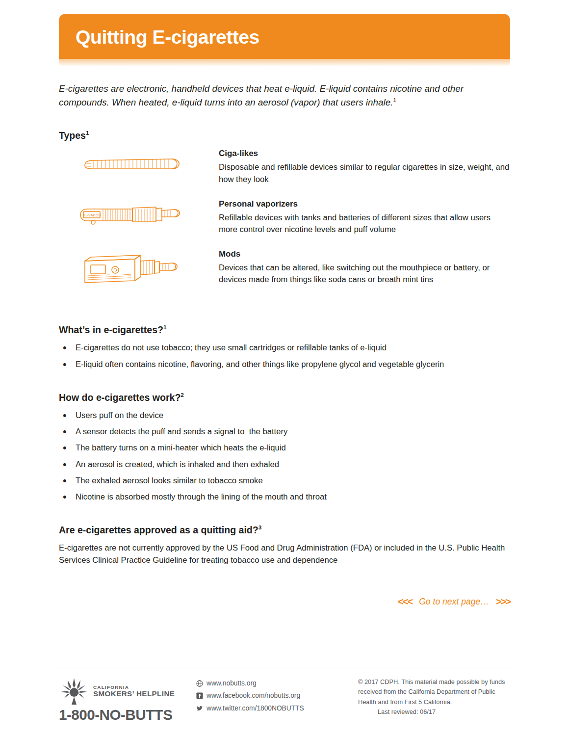Quitting E-cigarettes
E-cigarettes are electronic, handheld devices that heat e-liquid. E-liquid contains nicotine and other compounds. When heated, e-liquid turns into an aerosol (vapor) that users inhale.1
Types1
Ciga-likes
Disposable and refillable devices similar to regular cigarettes in size, weight, and how they look
E-VAPOR
Personal vaporizers
Refillable devices with tanks and batteries of different sizes that allow users more control over nicotine levels and puff volume
Mods
Devices that can be altered, like switching out the mouthpiece or battery, or devices made from things like soda cans or breath mint tins
What’s in e-cigarettes?1
E-cigarettes do not use tobacco; they use small cartridges or refillable tanks of e-liquid
E-liquid often contains nicotine, flavoring, and other things like propylene glycol and vegetable glycerin
How do e-cigarettes work?2
Users puff on the device
A sensor detects the puff and sends a signal to the battery
The battery turns on a mini-heater which heats the e-liquid
An aerosol is created, which is inhaled and then exhaled
The exhaled aerosol looks similar to tobacco smoke
Nicotine is absorbed mostly through the lining of the mouth and throat
Are e-cigarettes approved as a quitting aid?3
E-cigarettes are not currently approved by the US Food and Drug Administration (FDA) or included in the U.S. Public Health Services Clinical Practice Guideline for treating tobacco use and dependence
<<< Go to next page… >>>
CALIFORNIA
SMOKERS’ HELPLINE
1-800-NO-BUTTS
www.nobutts.org
www.facebook.com/nobutts.org
www.twitter.com/1800NOBUTTS
© 2017 CDPH. This material made possible by funds received from the California Department of Public Health and from First 5 California. Last reviewed: 06/17